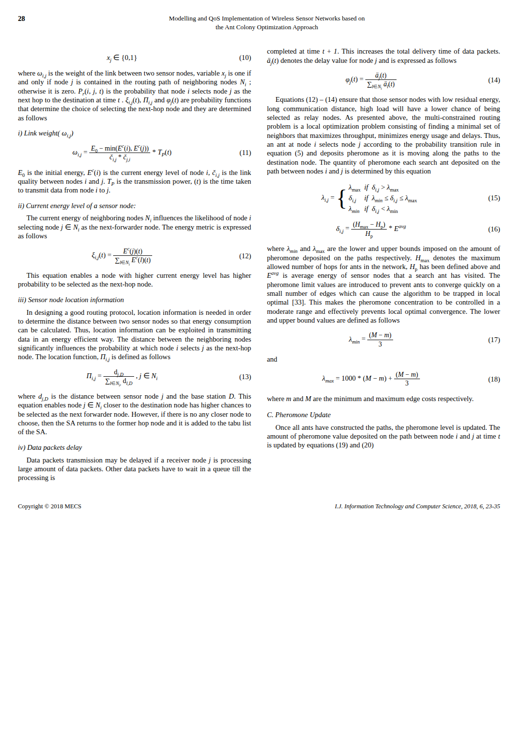28
Modelling and QoS Implementation of Wireless Sensor Networks based on
the Ant Colony Optimization Approach
xj ∈ {0,1}
(10)
where ωi,j is the weight of the link between two sensor nodes, variable xj is one if and only if node j is contained in the routing path of neighboring nodes Ni ; otherwise it is zero. Pr(i, j, t) is the probability that node i selects node j as the next hop to the destination at time t . ξi,j(t), Πi,j and φj(t) are probability functions that determine the choice of selecting the next-hop node and they are determined as follows
i) Link weight( ωi,j)
ωi,j = E0 − min(Ec(i), Ec(j)) či,j * čj,i * TP(t)
(11)
E0 is the initial energy, Ec(i) is the current energy level of node i, či,j is the link quality between nodes i and j. TP is the transmission power, (t) is the time taken to transmit data from node i to j.
ii) Current energy level of a sensor node:
The current energy of neighboring nodes Ni influences the likelihood of node i selecting node j ∈ Ni as the next-forwarder node. The energy metric is expressed as follows
ξi,j(t) = Ec(j)(t) ∑l∈Ni Ec(l)(t)
(12)
This equation enables a node with higher current energy level has higher probability to be selected as the next-hop node.
iii) Sensor node location information
In designing a good routing protocol, location information is needed in order to determine the distance between two sensor nodes so that energy consumption can be calculated. Thus, location information can be exploited in transmitting data in an energy efficient way. The distance between the neighboring nodes significantly influences the probability at which node i selects j as the next-hop node. The location function, Πi,j is defined as follows
Πi,j = dj,D ∑l∈Ni, dl,D , j ∈ Ni
(13)
where dj,D is the distance between sensor node j and the base station D. This equation enables node j ∈ Ni closer to the destination node has higher chances to be selected as the next forwarder node. However, if there is no any closer node to choose, then the SA returns to the former hop node and it is added to the tabu list of the SA.
iv) Data packets delay
Data packets transmission may be delayed if a receiver node j is processing large amount of data packets. Other data packets have to wait in a queue till the processing is
completed at time t + 1. This increases the total delivery time of data packets. äj(t) denotes the delay value for node j and is expressed as follows
φj(t) = äj(t) ∑l∈Ni äl(t)
(14)
Equations (12) – (14) ensure that those sensor nodes with low residual energy, long communication distance, high load will have a lower chance of being selected as relay nodes. As presented above, the multi-constrained routing problem is a local optimization problem consisting of finding a minimal set of neighbors that maximizes throughput, minimizes energy usage and delays. Thus, an ant at node i selects node j according to the probability transition rule in equation (5) and deposits pheromone as it is moving along the paths to the destination node. The quantity of pheromone each search ant deposited on the path between nodes i and j is determined by this equation
λi,j = {
| λ max | if δ i,j > λ max |
| δ i,j | if λ min ≤ δ i,j ≤ λ max |
| λ min | if δ i,j < λ min |
(15)
δi,j = (Hmax − Hp) Hp * Eavg
(16)
where λmin and λmax are the lower and upper bounds imposed on the amount of pheromone deposited on the paths respectively. Hmax denotes the maximum allowed number of hops for ants in the network, Hp has been defined above and Eavg is average energy of sensor nodes that a search ant has visited. The pheromone limit values are introduced to prevent ants to converge quickly on a small number of edges which can cause the algorithm to be trapped in local optimal [33]. This makes the pheromone concentration to be controlled in a moderate range and effectively prevents local optimal convergence. The lower and upper bound values are defined as follows
λmin = (M − m) 3
(17)
and
λmax = 1000 * (M − m) + (M − m) 3
(18)
where m and M are the minimum and maximum edge costs respectively.
C. Pheromone Update
Once all ants have constructed the paths, the pheromone level is updated. The amount of pheromone value deposited on the path between node i and j at time t is updated by equations (19) and (20)
Copyright © 2018 MECS
I.J. Information Technology and Computer Science, 2018, 6, 23-35